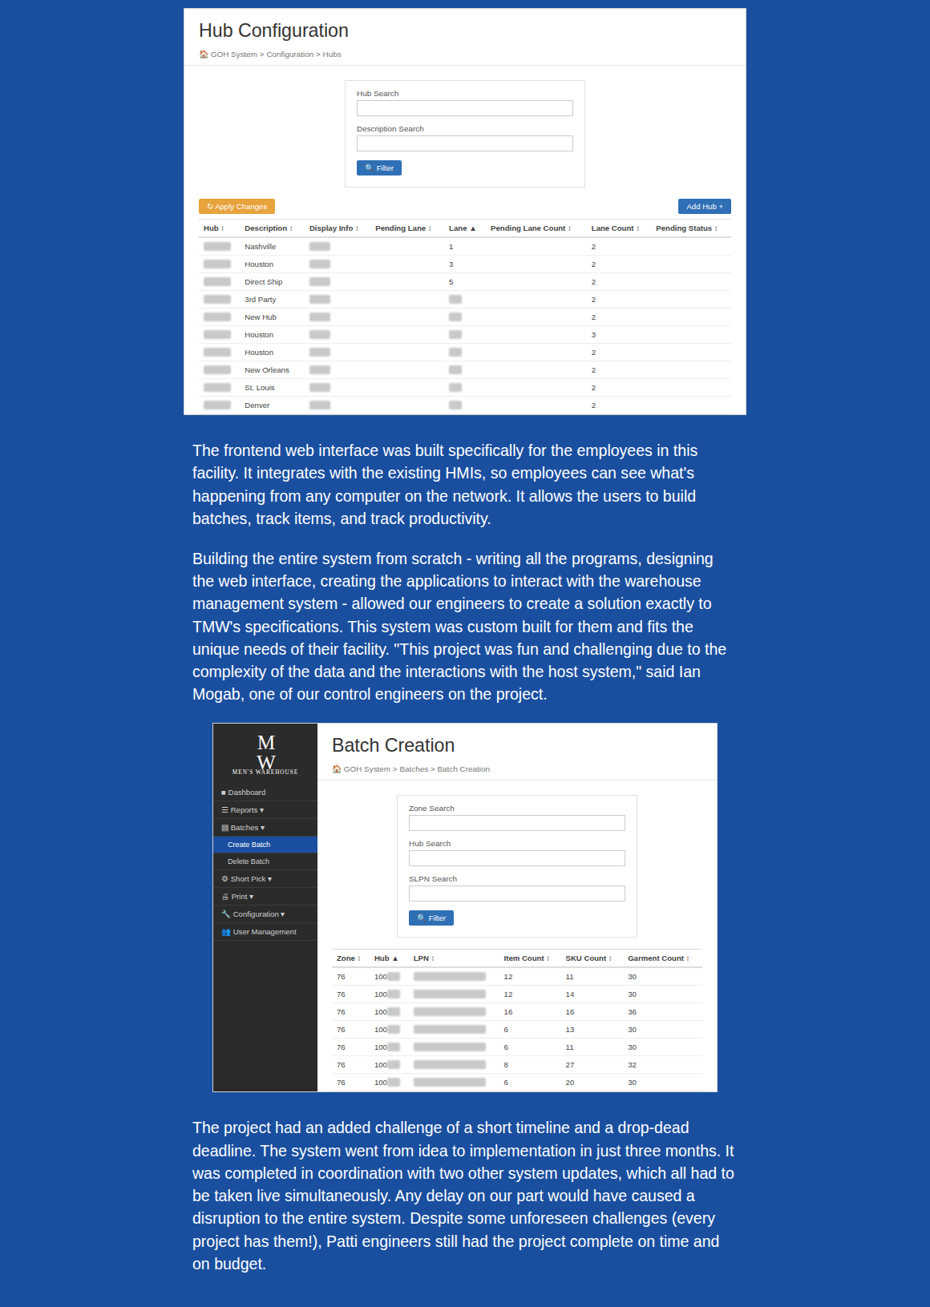Hub Configuration
🏠 GOH System > Configuration > Hubs
Hub Search Description Search 🔍 Filter
↻ Apply Changes Add Hub +
| Hub ↕ | Description ↕ | Display Info ↕ | Pending Lane ↕ | Lane ▲ | Pending Lane Count ↕ | Lane Count ↕ | Pending Status ↕ |
| --- | --- | --- | --- | --- | --- | --- | --- |
| xxxx | Nashville | xxx | | 1 | | 2 | |
| xxxx | Houston | xxx | | 3 | | 2 | |
| xxxx | Direct Ship | xxx | | 5 | | 2 | |
| xxxx | 3rd Party | xxx | | x | | 2 | |
| xxxx | New Hub | xxx | | x | | 2 | |
| xxxx | Houston | xxx | | x | | 3 | |
| xxxx | Houston | xxx | | x | | 2 | |
| xxxx | New Orleans | xxx | | x | | 2 | |
| xxxx | St. Louis | xxx | | x | | 2 | |
| xxxx | Denver | xxx | | x | | 2 | |
The frontend web interface was built specifically for the employees in this facility. It integrates with the existing HMIs, so employees can see what's happening from any computer on the network. It allows the users to build batches, track items, and track productivity.
Building the entire system from scratch - writing all the programs, designing the web interface, creating the applications to interact with the warehouse management system - allowed our engineers to create a solution exactly to TMW's specifications. This system was custom built for them and fits the unique needs of their facility. "This project was fun and challenging due to the complexity of the data and the interactions with the host system," said Ian Mogab, one of our control engineers on the project.
M
W MEN'S WAREHOUSE
■ Dashboard
☰ Reports ▾
▤ Batches ▾
Create Batch
Delete Batch
⚙ Short Pick ▾
🖨 Print ▾
🔧 Configuration ▾
👥 User Management
Batch Creation
🏠 GOH System > Batches > Batch Creation
Zone Search Hub Search SLPN Search 🔍 Filter
| Zone ↕ | Hub ▲ | LPN ↕ | Item Count ↕ | SKU Count ↕ | Garment Count ↕ |
| --- | --- | --- | --- | --- | --- |
| 76 | 100 x | xxxxxxxxxxxx | 12 | 11 | 30 |
| 76 | 100 x | xxxxxxxxxxxx | 12 | 14 | 30 |
| 76 | 100 x | xxxxxxxxxxxx | 16 | 16 | 36 |
| 76 | 100 x | xxxxxxxxxxxx | 6 | 13 | 30 |
| 76 | 100 x | xxxxxxxxxxxx | 6 | 11 | 30 |
| 76 | 100 x | xxxxxxxxxxxx | 8 | 27 | 32 |
| 76 | 100 x | xxxxxxxxxxxx | 6 | 20 | 30 |
The project had an added challenge of a short timeline and a drop-dead deadline. The system went from idea to implementation in just three months. It was completed in coordination with two other system updates, which all had to be taken live simultaneously. Any delay on our part would have caused a disruption to the entire system. Despite some unforeseen challenges (every project has them!), Patti engineers still had the project complete on time and on budget.